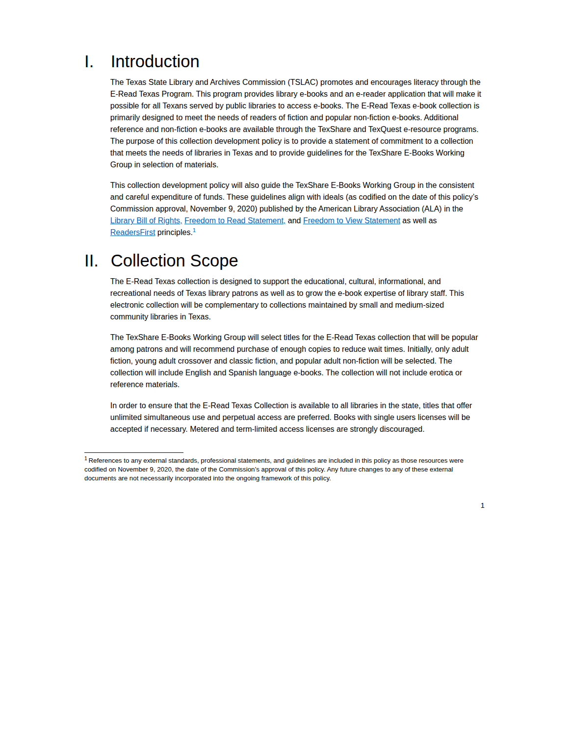I. Introduction
The Texas State Library and Archives Commission (TSLAC) promotes and encourages literacy through the E-Read Texas Program. This program provides library e-books and an e-reader application that will make it possible for all Texans served by public libraries to access e-books. The E-Read Texas e-book collection is primarily designed to meet the needs of readers of fiction and popular non-fiction e-books. Additional reference and non-fiction e-books are available through the TexShare and TexQuest e-resource programs. The purpose of this collection development policy is to provide a statement of commitment to a collection that meets the needs of libraries in Texas and to provide guidelines for the TexShare E-Books Working Group in selection of materials.
This collection development policy will also guide the TexShare E-Books Working Group in the consistent and careful expenditure of funds. These guidelines align with ideals (as codified on the date of this policy’s Commission approval, November 9, 2020) published by the American Library Association (ALA) in the Library Bill of Rights, Freedom to Read Statement, and Freedom to View Statement as well as ReadersFirst principles.1
II. Collection Scope
The E-Read Texas collection is designed to support the educational, cultural, informational, and recreational needs of Texas library patrons as well as to grow the e-book expertise of library staff. This electronic collection will be complementary to collections maintained by small and medium-sized community libraries in Texas.
The TexShare E-Books Working Group will select titles for the E-Read Texas collection that will be popular among patrons and will recommend purchase of enough copies to reduce wait times. Initially, only adult fiction, young adult crossover and classic fiction, and popular adult non-fiction will be selected. The collection will include English and Spanish language e-books. The collection will not include erotica or reference materials.
In order to ensure that the E-Read Texas Collection is available to all libraries in the state, titles that offer unlimited simultaneous use and perpetual access are preferred. Books with single users licenses will be accepted if necessary. Metered and term-limited access licenses are strongly discouraged.
1 References to any external standards, professional statements, and guidelines are included in this policy as those resources were codified on November 9, 2020, the date of the Commission’s approval of this policy. Any future changes to any of these external documents are not necessarily incorporated into the ongoing framework of this policy.
1